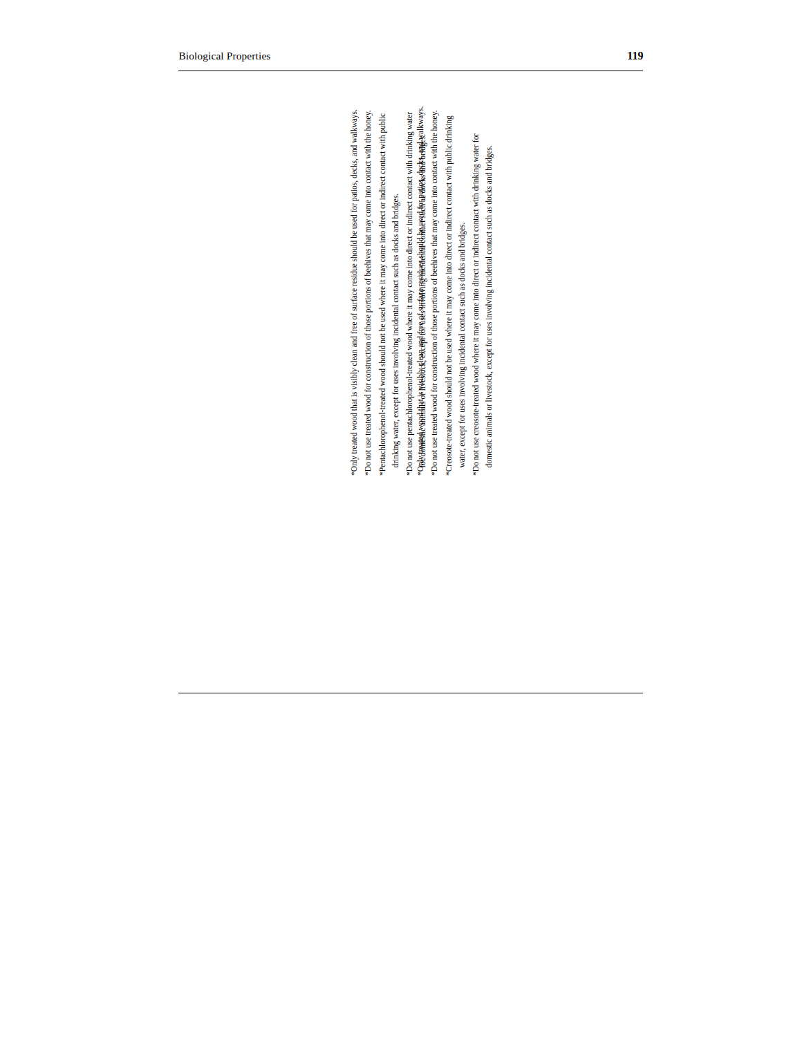Biological Properties 119
*Only treated wood that is visibly clean and free of surface residue should be used for patios, decks, and walkways.
*Do not use treated wood for construction of those portions of beehives that may come into contact with the honey.
*Pentachlorophenol-treated wood should not be used where it may come into direct or indirect contact with public drinking water, except for uses involving incidental contact such as docks and bridges.
*Do not use pentachlorophenol-treated wood where it may come into direct or indirect contact with drinking water for domestic animals or livestock, except for uses involving incidental contact such as docks and bridges.
*Only treated wood that is visibly clean and free of surface residues should be used for patios, decks, and walkways.
*Do not use treated wood for construction of those portions of beehives that may come into contact with the honey.
*Creosote-treated wood should not be used where it may come into direct or indirect contact with public drinking water, except for uses involving incidental contact such as docks and bridges.
*Do not use creosote-treated wood where it may come into direct or indirect contact with drinking water for domestic animals or livestock, except for uses involving incidental contact such as docks and bridges.